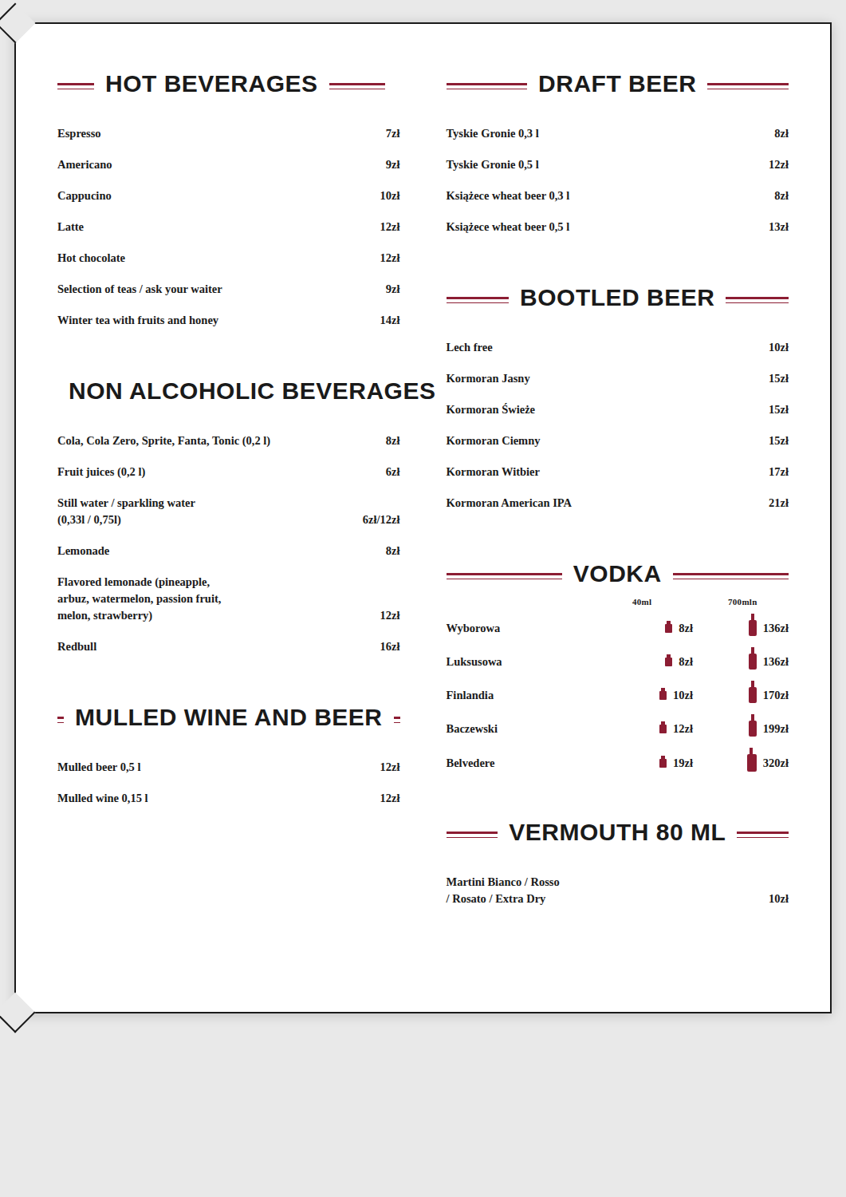Hot Beverages
Espresso 7zł
Americano 9zł
Cappucino 10zł
Latte 12zł
Hot chocolate 12zł
Selection of teas / ask your waiter 9zł
Winter tea with fruits and honey 14zł
Non Alcoholic Beverages
Cola, Cola Zero, Sprite, Fanta, Tonic (0,2 l) 8zł
Fruit juices (0,2 l) 6zł
Still water / sparkling water
(0,33l / 0,75l) 6zł/12zł
Lemonade 8zł
Flavored lemonade (pineapple,
arbuz, watermelon, passion fruit,
melon, strawberry) 12zł
Redbull 16zł
Mulled Wine and Beer
Mulled beer 0,5 l 12zł
Mulled wine 0,15 l 12zł
Draft Beer
Tyskie Gronie 0,3 l 8zł
Tyskie Gronie 0,5 l 12zł
Książece wheat beer 0,3 l 8zł
Książece wheat beer 0,5 l 13zł
Bootled Beer
Lech free 10zł
Kormoran Jasny 15zł
Kormoran Świeże 15zł
Kormoran Ciemny 15zł
Kormoran Witbier 17zł
Kormoran American IPA 21zł
Vodka
40ml 700mln
Wyborowa 8zł 136zł
Luksusowa 8zł 136zł
Finlandia 10zł 170zł
Baczewski 12zł 199zł
Belvedere 19zł 320zł
Vermouth 80 ml
Martini Bianco / Rosso
/ Rosato / Extra Dry 10zł